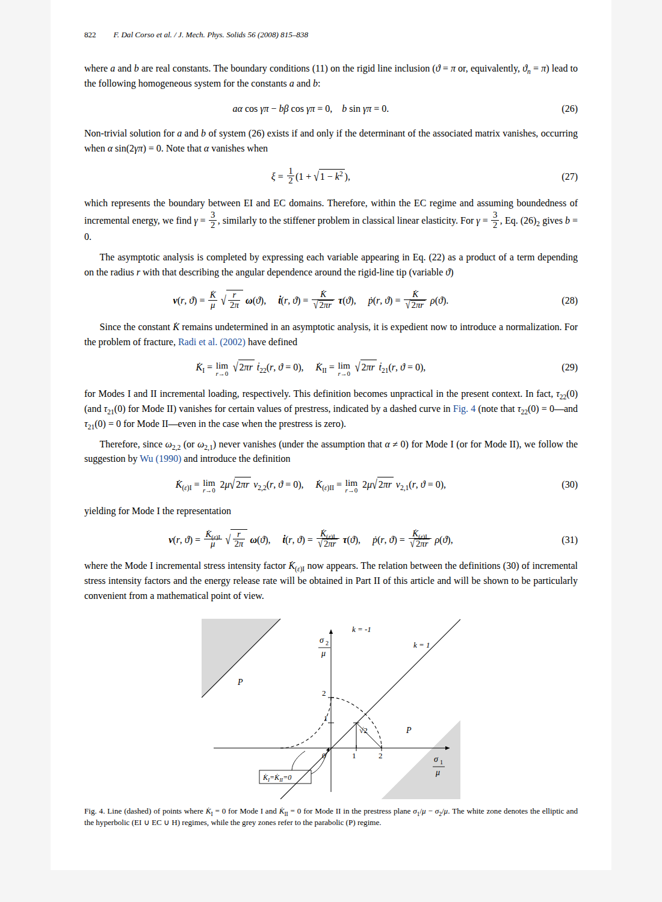822 F. Dal Corso et al. / J. Mech. Phys. Solids 56 (2008) 815–838
where a and b are real constants. The boundary conditions (11) on the rigid line inclusion (ϑ = π or, equivalently, ϑn = π) lead to the following homogeneous system for the constants a and b:
aα cos γπ − bβ cos γπ = 0, b sin γπ = 0. (26)
Non-trivial solution for a and b of system (26) exists if and only if the determinant of the associated matrix vanishes, occurring when α sin(2γπ) = 0. Note that α vanishes when
ξ = 12(1 + √1 − k2), (27)
which represents the boundary between EI and EC domains. Therefore, within the EC regime and assuming boundedness of incremental energy, we find γ = 32, similarly to the stiffener problem in classical linear elasticity. For γ = 32, Eq. (26)2 gives b = 0.
The asymptotic analysis is completed by expressing each variable appearing in Eq. (22) as a product of a term depending on the radius r with that describing the angular dependence around the rigid-line tip (variable ϑ)
v(r, ϑ) = K̇μ √r 2π ω(ϑ), ṫ(r, ϑ) = K̇√2πr τ(ϑ), ṗ(r, ϑ) = K̇√2πr ρ(ϑ). (28)
Since the constant K̇ remains undetermined in an asymptotic analysis, it is expedient now to introduce a normalization. For the problem of fracture, Radi et al. (2002) have defined
K̇I = lim r→0 √2πr ṫ22(r, ϑ = 0), K̇II = lim r→0 √2πr ṫ21(r, ϑ = 0), (29)
for Modes I and II incremental loading, respectively. This definition becomes unpractical in the present context. In fact, τ22(0) (and τ21(0) for Mode II) vanishes for certain values of prestress, indicated by a dashed curve in Fig. 4 (note that τ22(0) = 0—and τ21(0) = 0 for Mode II—even in the case when the prestress is zero).
Therefore, since ω2,2 (or ω2,1) never vanishes (under the assumption that α ≠ 0) for Mode I (or for Mode II), we follow the suggestion by Wu (1990) and introduce the definition
K̇(ε)I = lim r→0 2μ√2πr v2,2(r, ϑ = 0), K̇(ε)II = lim r→0 2μ√2πr v2,1(r, ϑ = 0), (30)
yielding for Mode I the representation
v(r, ϑ) = K̇(ε)I μ √r 2π ω(ϑ), ṫ(r, ϑ) = K̇(ε)I√2πr τ(ϑ), ṗ(r, ϑ) = K̇(ε)I√2πr ρ(ϑ), (31)
where the Mode I incremental stress intensity factor K̇(ε)I now appears. The relation between the definitions (30) of incremental stress intensity factors and the energy release rate will be obtained in Part II of this article and will be shown to be particularly convenient from a mathematical point of view.
line k=-1 : sigma2/mu = sigma1/mu + 2 -> screen: y = 215 - 42*(x_u + 2) line k=1 : sigma2/mu = sigma1/mu - 2 -> screen: y = 215 - 42*(x_u - 2) σ 2 μ σ 1 μ 2 1 0 1 2 √2 P P k = -1 k = 1 K̇I=K̇II=0
Fig. 4. Line (dashed) of points where K̇I = 0 for Mode I and K̇II = 0 for Mode II in the prestress plane σ1/μ − σ2/μ. The white zone denotes the elliptic and the hyperbolic (EI ∪ EC ∪ H) regimes, while the grey zones refer to the parabolic (P) regime.